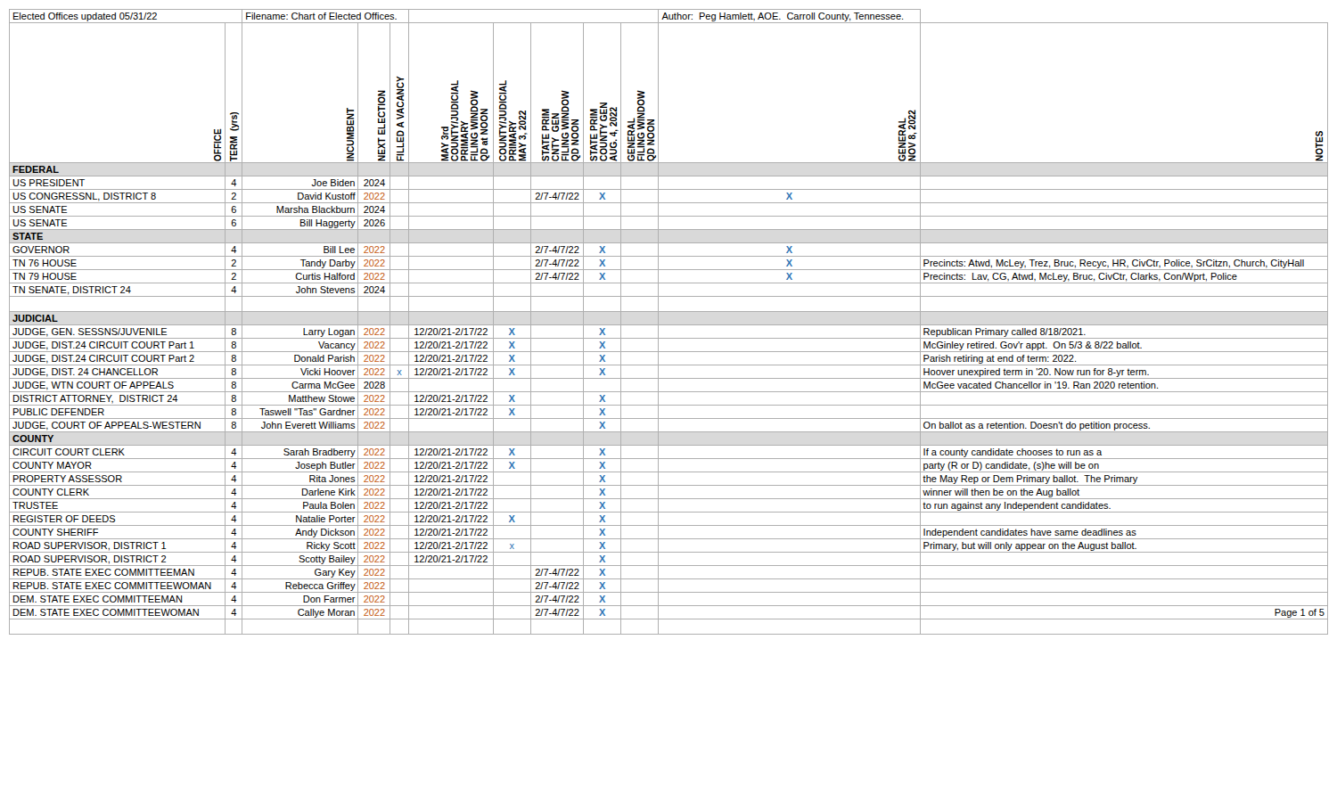| Elected Offices updated 05/31/22 | Filename: Chart of Elected Offices. | | Author: Peg Hamlett, AOE. Carroll County, Tennessee. |
| OFFICE | TERM (yrs) | INCUMBENT | NEXT ELECTION | FILLED A VACANCY | MAY 3rd COUNTY/JUDICIAL PRIMARY FILING WINDOW QD at NOON | COUNTY/JUDICIAL PRIMARY MAY 3, 2022 | STATE PRIM CNTY GEN FILING WINDOW QD NOON | STATE PRIM COUNTY GEN AUG. 4, 2022 | GENERAL FILING WINDOW QD NOON | GENERAL NOV 8, 2022 | NOTES |
| FEDERAL | | | | | | | | | | | |
| US PRESIDENT | 4 | Joe Biden | 2024 | | | | | | | | |
| US CONGRESSNL, DISTRICT 8 | 2 | David Kustoff | 2022 | | | | 2/7-4/7/22 | X | | X | |
| US SENATE | 6 | Marsha Blackburn | 2024 | | | | | | | | |
| US SENATE | 6 | Bill Haggerty | 2026 | | | | | | | | |
| STATE | | | | | | | | | | | |
| GOVERNOR | 4 | Bill Lee | 2022 | | | | 2/7-4/7/22 | X | | X | |
| TN 76 HOUSE | 2 | Tandy Darby | 2022 | | | | 2/7-4/7/22 | X | | X | Precincts: Atwd, McLey, Trez, Bruc, Recyc, HR, CivCtr, Police, SrCitzn, Church, CityHall |
| TN 79 HOUSE | 2 | Curtis Halford | 2022 | | | | 2/7-4/7/22 | X | | X | Precincts: Lav, CG, Atwd, McLey, Bruc, CivCtr, Clarks, Con/Wprt, Police |
| TN SENATE, DISTRICT 24 | 4 | John Stevens | 2024 | | | | | | | | |
| JUDICIAL | | | | | | | | | | | |
| JUDGE, GEN. SESSNS/JUVENILE | 8 | Larry Logan | 2022 | | 12/20/21-2/17/22 | X | | X | | | Republican Primary called 8/18/2021. |
| JUDGE, DIST.24 CIRCUIT COURT Part 1 | 8 | Vacancy | 2022 | | 12/20/21-2/17/22 | X | | X | | | McGinley retired. Gov'r appt. On 5/3 & 8/22 ballot. |
| JUDGE, DIST.24 CIRCUIT COURT Part 2 | 8 | Donald Parish | 2022 | | 12/20/21-2/17/22 | X | | X | | | Parish retiring at end of term: 2022. |
| JUDGE, DIST. 24 CHANCELLOR | 8 | Vicki Hoover | 2022 | x | 12/20/21-2/17/22 | X | | X | | | Hoover unexpired term in '20. Now run for 8-yr term. |
| JUDGE, WTN COURT OF APPEALS | 8 | Carma McGee | 2028 | | | | | | | | McGee vacated Chancellor in '19. Ran 2020 retention. |
| DISTRICT ATTORNEY, DISTRICT 24 | 8 | Matthew Stowe | 2022 | | 12/20/21-2/17/22 | X | | X | | | |
| PUBLIC DEFENDER | 8 | Taswell "Tas" Gardner | 2022 | | 12/20/21-2/17/22 | X | | X | | | |
| JUDGE, COURT OF APPEALS-WESTERN | 8 | John Everett Williams | 2022 | | | | | X | | | On ballot as a retention. Doesn't do petition process. |
| COUNTY | | | | | | | | | | | |
| CIRCUIT COURT CLERK | 4 | Sarah Bradberry | 2022 | | 12/20/21-2/17/22 | X | | X | | | If a county candidate chooses to run as a |
| COUNTY MAYOR | 4 | Joseph Butler | 2022 | | 12/20/21-2/17/22 | X | | X | | | party (R or D) candidate, (s)he will be on |
| PROPERTY ASSESSOR | 4 | Rita Jones | 2022 | | 12/20/21-2/17/22 | | | X | | | the May Rep or Dem Primary ballot. The Primary |
| COUNTY CLERK | 4 | Darlene Kirk | 2022 | | 12/20/21-2/17/22 | | | X | | | winner will then be on the Aug ballot |
| TRUSTEE | 4 | Paula Bolen | 2022 | | 12/20/21-2/17/22 | | | X | | | to run against any Independent candidates. |
| REGISTER OF DEEDS | 4 | Natalie Porter | 2022 | | 12/20/21-2/17/22 | X | | X | | | |
| COUNTY SHERIFF | 4 | Andy Dickson | 2022 | | 12/20/21-2/17/22 | | | X | | | Independent candidates have same deadlines as |
| ROAD SUPERVISOR, DISTRICT 1 | 4 | Ricky Scott | 2022 | | 12/20/21-2/17/22 | x | | X | | | Primary, but will only appear on the August ballot. |
| ROAD SUPERVISOR, DISTRICT 2 | 4 | Scotty Bailey | 2022 | | 12/20/21-2/17/22 | | | X | | | |
| REPUB. STATE EXEC COMMITTEEMAN | 4 | Gary Key | 2022 | | | | 2/7-4/7/22 | X | | | |
| REPUB. STATE EXEC COMMITTEEWOMAN | 4 | Rebecca Griffey | 2022 | | | | 2/7-4/7/22 | X | | | |
| DEM. STATE EXEC COMMITTEEMAN | 4 | Don Farmer | 2022 | | | | 2/7-4/7/22 | X | | | |
| DEM. STATE EXEC COMMITTEEWOMAN | 4 | Callye Moran | 2022 | | | | 2/7-4/7/22 | X | | | Page 1 of 5 |